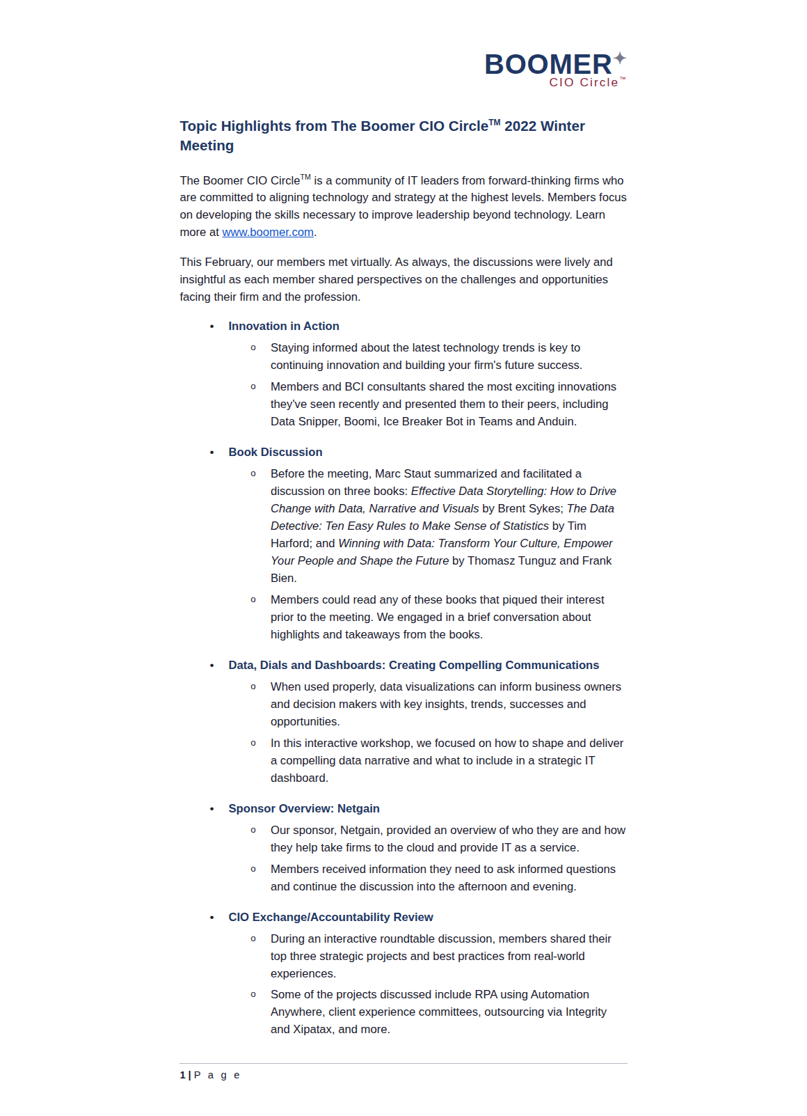BOOMER✦ CIO Circle™
Topic Highlights from The Boomer CIO CircleTM 2022 Winter Meeting
The Boomer CIO CircleTM is a community of IT leaders from forward-thinking firms who are committed to aligning technology and strategy at the highest levels. Members focus on developing the skills necessary to improve leadership beyond technology. Learn more at www.boomer.com.
This February, our members met virtually. As always, the discussions were lively and insightful as each member shared perspectives on the challenges and opportunities facing their firm and the profession.
Innovation in Action
Staying informed about the latest technology trends is key to continuing innovation and building your firm's future success.
Members and BCI consultants shared the most exciting innovations they've seen recently and presented them to their peers, including Data Snipper, Boomi, Ice Breaker Bot in Teams and Anduin.
Book Discussion
Before the meeting, Marc Staut summarized and facilitated a discussion on three books: Effective Data Storytelling: How to Drive Change with Data, Narrative and Visuals by Brent Sykes; The Data Detective: Ten Easy Rules to Make Sense of Statistics by Tim Harford; and Winning with Data: Transform Your Culture, Empower Your People and Shape the Future by Thomasz Tunguz and Frank Bien.
Members could read any of these books that piqued their interest prior to the meeting. We engaged in a brief conversation about highlights and takeaways from the books.
Data, Dials and Dashboards: Creating Compelling Communications
When used properly, data visualizations can inform business owners and decision makers with key insights, trends, successes and opportunities.
In this interactive workshop, we focused on how to shape and deliver a compelling data narrative and what to include in a strategic IT dashboard.
Sponsor Overview: Netgain
Our sponsor, Netgain, provided an overview of who they are and how they help take firms to the cloud and provide IT as a service.
Members received information they need to ask informed questions and continue the discussion into the afternoon and evening.
CIO Exchange/Accountability Review
During an interactive roundtable discussion, members shared their top three strategic projects and best practices from real-world experiences.
Some of the projects discussed include RPA using Automation Anywhere, client experience committees, outsourcing via Integrity and Xipatax, and more.
1 | P a g e